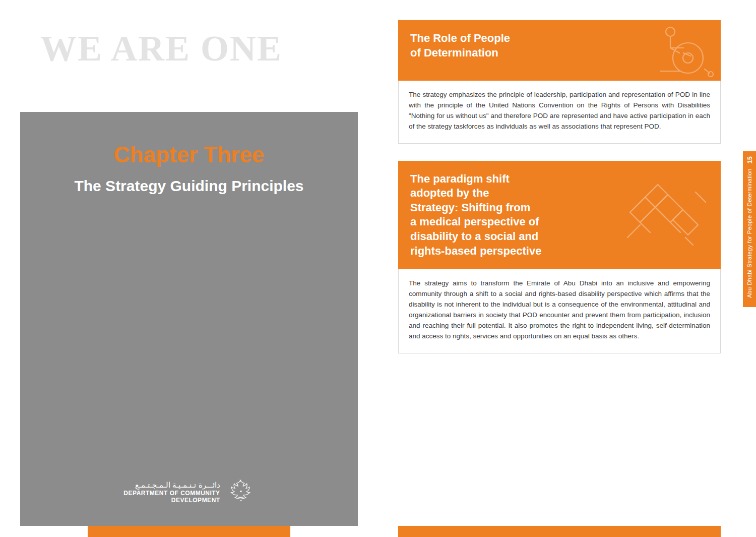WE ARE ONE
Chapter Three
The Strategy Guiding Principles
دائـــرة تـنـمـيـة الـمـجـتـمـع DEPARTMENT OF COMMUNITY DEVELOPMENT
The Role of People
of Determination
The strategy emphasizes the principle of leadership, participation and representation of POD in line with the principle of the United Nations Convention on the Rights of Persons with Disabilities "Nothing for us without us" and therefore POD are represented and have active participation in each of the strategy taskforces as individuals as well as associations that represent POD.
The paradigm shift
adopted by the
Strategy: Shifting from
a medical perspective of
disability to a social and
rights-based perspective
The strategy aims to transform the Emirate of Abu Dhabi into an inclusive and empowering community through a shift to a social and rights-based disability perspective which affirms that the disability is not inherent to the individual but is a consequence of the environmental, attitudinal and organizational barriers in society that POD encounter and prevent them from participation, inclusion and reaching their full potential. It also promotes the right to independent living, self-determination and access to rights, services and opportunities on an equal basis as others.
15 Abu Dhabi Strategy for People of Determination